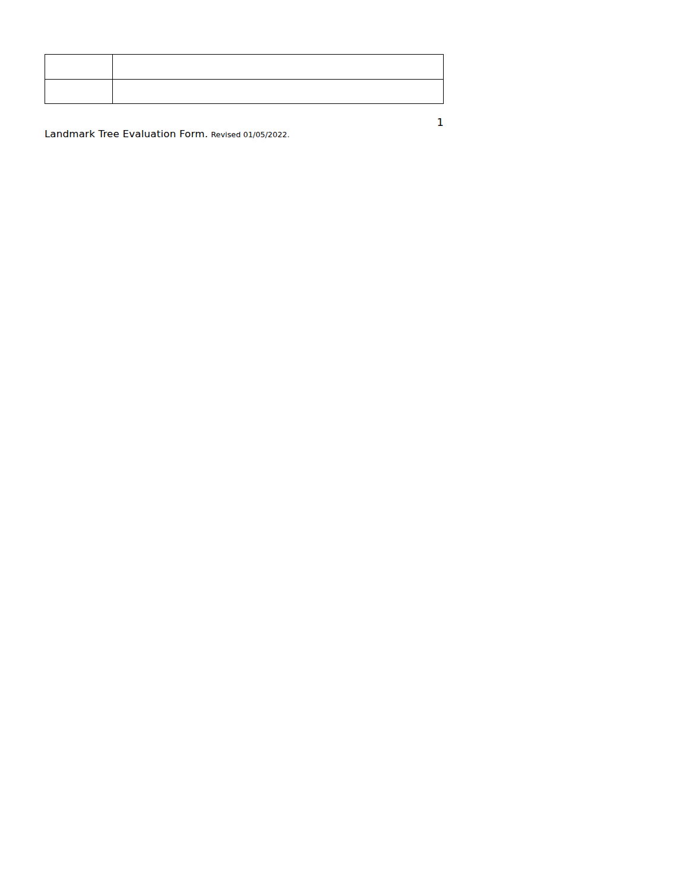1
Landmark Tree Evaluation Form. Revised 01/05/2022.